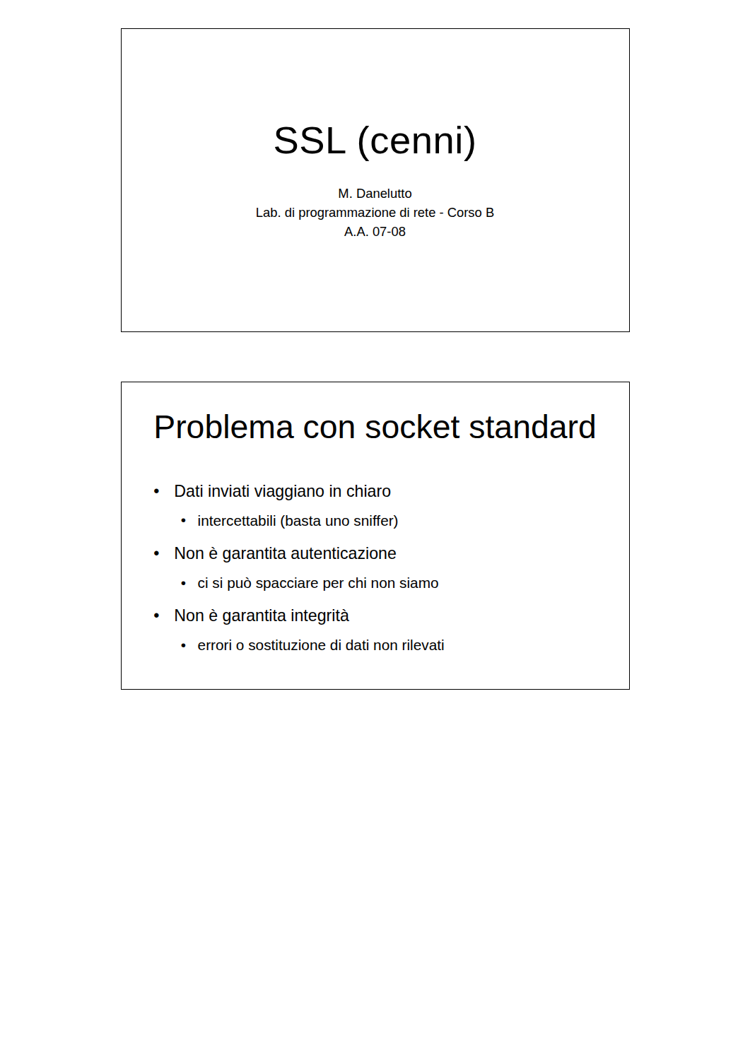SSL (cenni)
M. Danelutto Lab. di programmazione di rete - Corso B A.A. 07-08
Problema con socket standard
Dati inviati viaggiano in chiaro
intercettabili (basta uno sniffer)
Non è garantita autenticazione
ci si può spacciare per chi non siamo
Non è garantita integrità
errori o sostituzione di dati non rilevati